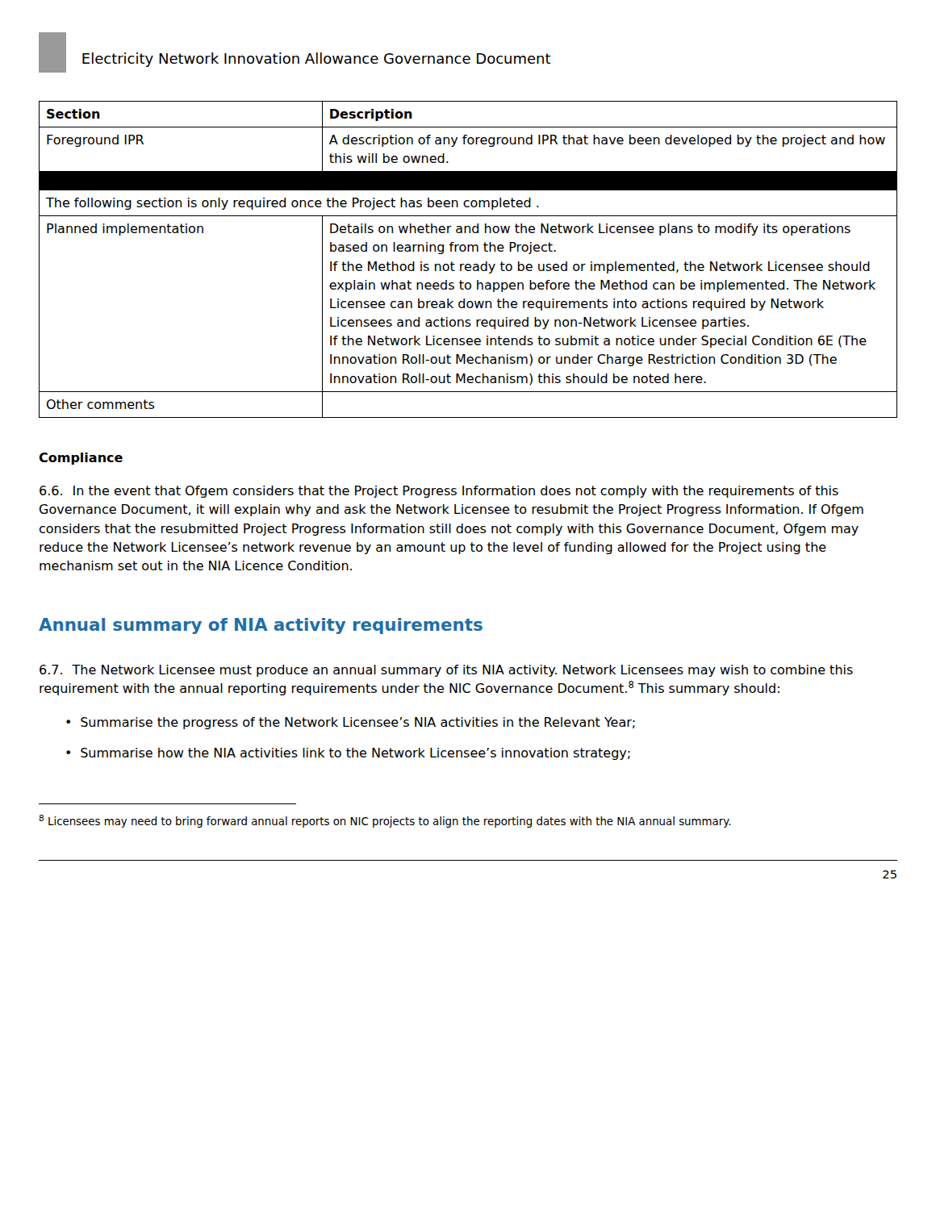Electricity Network Innovation Allowance Governance Document
| Section | Description |
| --- | --- |
| Foreground IPR | A description of any foreground IPR that have been developed by the project and how this will be owned. |
| The following section is only required once the Project has been completed . |
| Planned implementation | Details on whether and how the Network Licensee plans to modify its operations based on learning from the Project. If the Method is not ready to be used or implemented, the Network Licensee should explain what needs to happen before the Method can be implemented. The Network Licensee can break down the requirements into actions required by Network Licensees and actions required by non-Network Licensee parties. If the Network Licensee intends to submit a notice under Special Condition 6E (The Innovation Roll-out Mechanism) or under Charge Restriction Condition 3D (The Innovation Roll-out Mechanism) this should be noted here. |
| Other comments | |
Compliance
6.6. In the event that Ofgem considers that the Project Progress Information does not comply with the requirements of this Governance Document, it will explain why and ask the Network Licensee to resubmit the Project Progress Information. If Ofgem considers that the resubmitted Project Progress Information still does not comply with this Governance Document, Ofgem may reduce the Network Licensee’s network revenue by an amount up to the level of funding allowed for the Project using the mechanism set out in the NIA Licence Condition.
Annual summary of NIA activity requirements
6.7. The Network Licensee must produce an annual summary of its NIA activity. Network Licensees may wish to combine this requirement with the annual reporting requirements under the NIC Governance Document.8 This summary should:
Summarise the progress of the Network Licensee’s NIA activities in the Relevant Year;
Summarise how the NIA activities link to the Network Licensee’s innovation strategy;
8 Licensees may need to bring forward annual reports on NIC projects to align the reporting dates with the NIA annual summary.
25